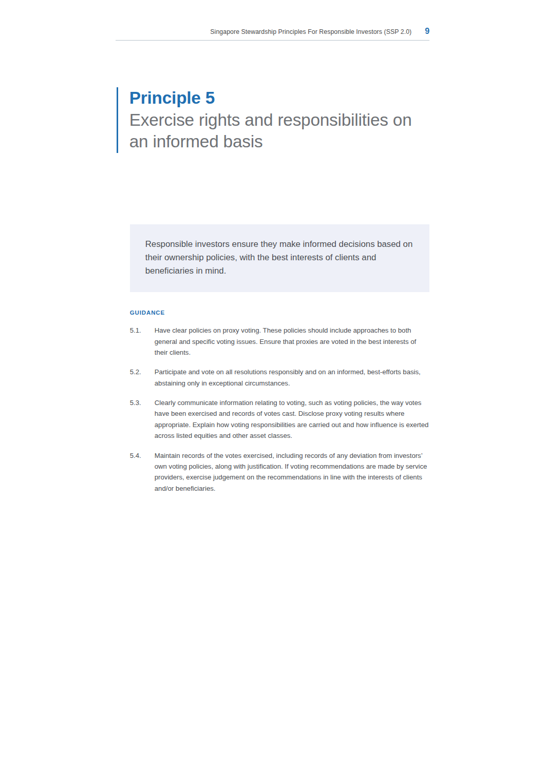Singapore Stewardship Principles For Responsible Investors (SSP 2.0) 9
Principle 5 Exercise rights and responsibilities on
an informed basis
Responsible investors ensure they make informed decisions based on their ownership policies, with the best interests of clients and beneficiaries in mind.
Guidance
5.1. Have clear policies on proxy voting. These policies should include approaches to both general and specific voting issues. Ensure that proxies are voted in the best interests of their clients.
5.2. Participate and vote on all resolutions responsibly and on an informed, best-efforts basis, abstaining only in exceptional circumstances.
5.3. Clearly communicate information relating to voting, such as voting policies, the way votes have been exercised and records of votes cast. Disclose proxy voting results where appropriate. Explain how voting responsibilities are carried out and how influence is exerted across listed equities and other asset classes.
5.4. Maintain records of the votes exercised, including records of any deviation from investors’ own voting policies, along with justification. If voting recommendations are made by service providers, exercise judgement on the recommendations in line with the interests of clients and/or beneficiaries.